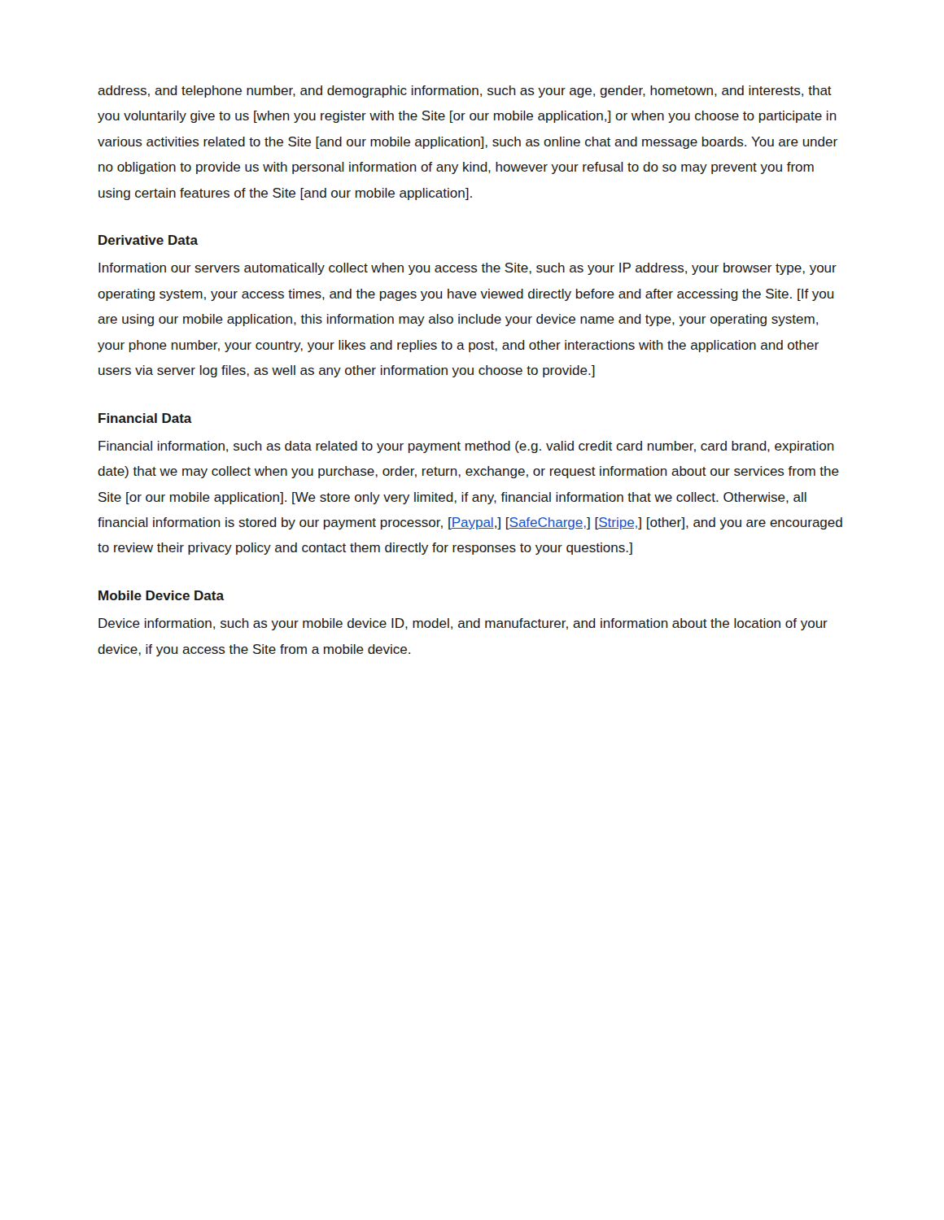address, and telephone number, and demographic information, such as your age, gender, hometown, and interests, that you voluntarily give to us [when you register with the Site [or our mobile application,] or when you choose to participate in various activities related to the Site [and our mobile application], such as online chat and message boards. You are under no obligation to provide us with personal information of any kind, however your refusal to do so may prevent you from using certain features of the Site [and our mobile application].
Derivative Data
Information our servers automatically collect when you access the Site, such as your IP address, your browser type, your operating system, your access times, and the pages you have viewed directly before and after accessing the Site. [If you are using our mobile application, this information may also include your device name and type, your operating system, your phone number, your country, your likes and replies to a post, and other interactions with the application and other users via server log files, as well as any other information you choose to provide.]
Financial Data
Financial information, such as data related to your payment method (e.g. valid credit card number, card brand, expiration date) that we may collect when you purchase, order, return, exchange, or request information about our services from the Site [or our mobile application]. [We store only very limited, if any, financial information that we collect. Otherwise, all financial information is stored by our payment processor, [Paypal,] [SafeCharge,] [Stripe,] [other], and you are encouraged to review their privacy policy and contact them directly for responses to your questions.]
Mobile Device Data
Device information, such as your mobile device ID, model, and manufacturer, and information about the location of your device, if you access the Site from a mobile device.